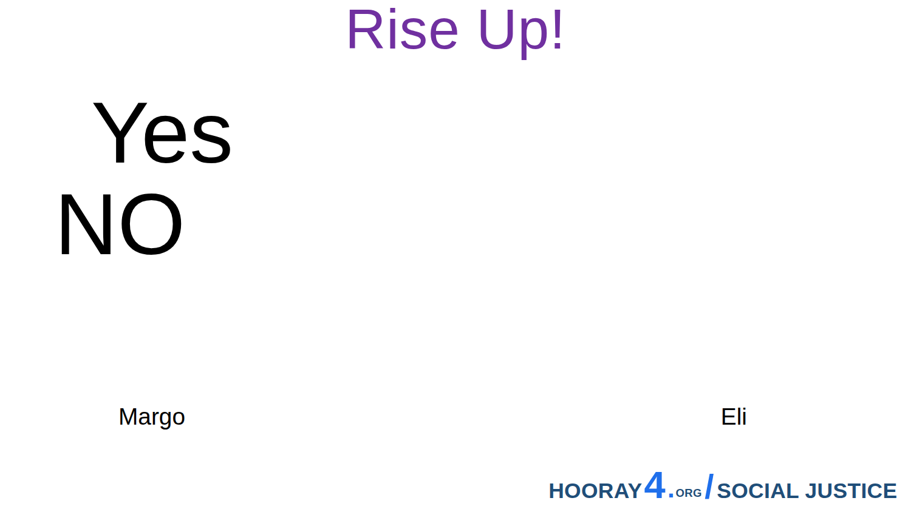Rise Up!
Yes NO
Margo Eli
HOORAY 4. ORG/SOCIAL JUSTICE